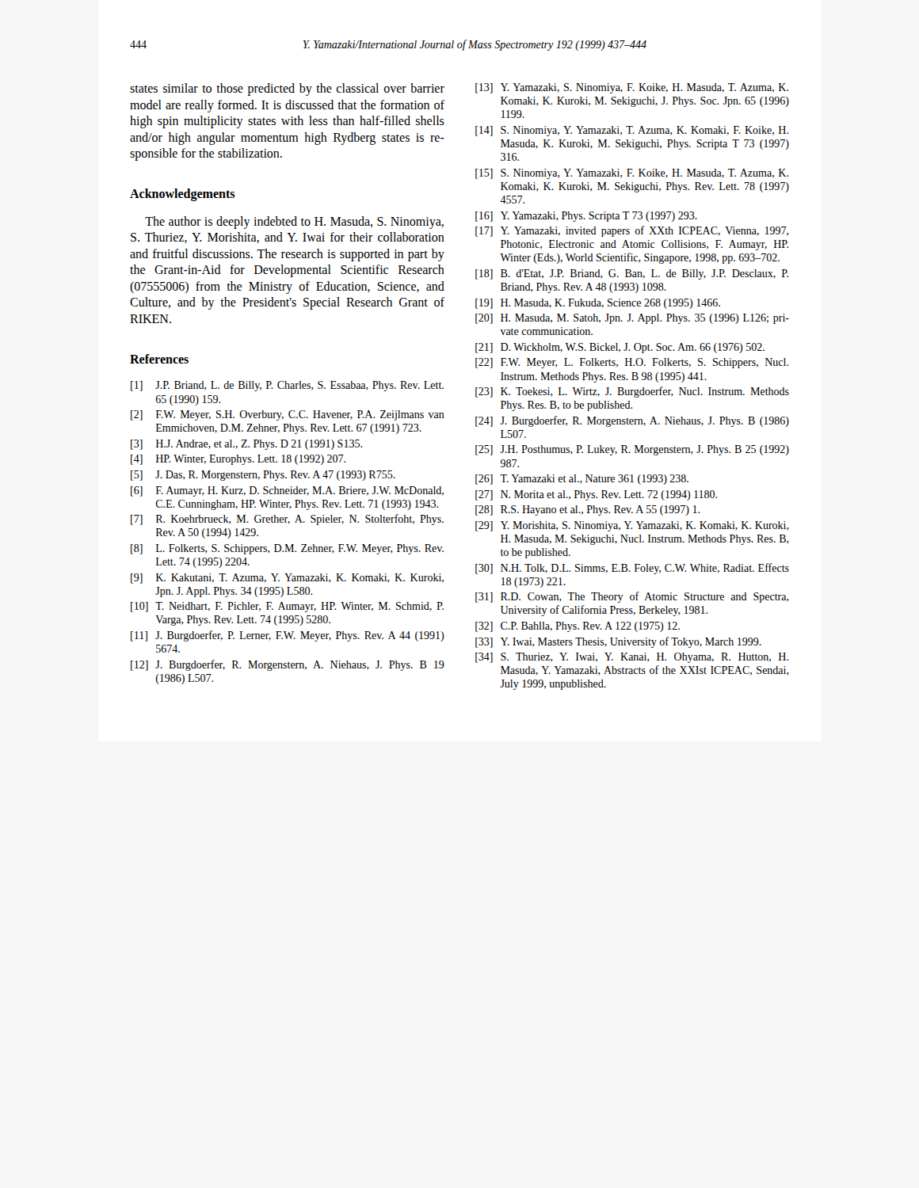444 Y. Yamazaki/International Journal of Mass Spectrometry 192 (1999) 437–444
states similar to those predicted by the classical over barrier model are really formed. It is discussed that the formation of high spin multiplicity states with less than half-filled shells and/or high angular momentum high Rydberg states is responsible for the stabilization.
Acknowledgements
The author is deeply indebted to H. Masuda, S. Ninomiya, S. Thuriez, Y. Morishita, and Y. Iwai for their collaboration and fruitful discussions. The research is supported in part by the Grant-in-Aid for Developmental Scientific Research (07555006) from the Ministry of Education, Science, and Culture, and by the President's Special Research Grant of RIKEN.
References
[1] J.P. Briand, L. de Billy, P. Charles, S. Essabaa, Phys. Rev. Lett. 65 (1990) 159.
[2] F.W. Meyer, S.H. Overbury, C.C. Havener, P.A. Zeijlmans van Emmichoven, D.M. Zehner, Phys. Rev. Lett. 67 (1991) 723.
[3] H.J. Andrae, et al., Z. Phys. D 21 (1991) S135.
[4] HP. Winter, Europhys. Lett. 18 (1992) 207.
[5] J. Das, R. Morgenstern, Phys. Rev. A 47 (1993) R755.
[6] F. Aumayr, H. Kurz, D. Schneider, M.A. Briere, J.W. McDonald, C.E. Cunningham, HP. Winter, Phys. Rev. Lett. 71 (1993) 1943.
[7] R. Koehrbrueck, M. Grether, A. Spieler, N. Stolterfoht, Phys. Rev. A 50 (1994) 1429.
[8] L. Folkerts, S. Schippers, D.M. Zehner, F.W. Meyer, Phys. Rev. Lett. 74 (1995) 2204.
[9] K. Kakutani, T. Azuma, Y. Yamazaki, K. Komaki, K. Kuroki, Jpn. J. Appl. Phys. 34 (1995) L580.
[10] T. Neidhart, F. Pichler, F. Aumayr, HP. Winter, M. Schmid, P. Varga, Phys. Rev. Lett. 74 (1995) 5280.
[11] J. Burgdoerfer, P. Lerner, F.W. Meyer, Phys. Rev. A 44 (1991) 5674.
[12] J. Burgdoerfer, R. Morgenstern, A. Niehaus, J. Phys. B 19 (1986) L507.
[13] Y. Yamazaki, S. Ninomiya, F. Koike, H. Masuda, T. Azuma, K. Komaki, K. Kuroki, M. Sekiguchi, J. Phys. Soc. Jpn. 65 (1996) 1199.
[14] S. Ninomiya, Y. Yamazaki, T. Azuma, K. Komaki, F. Koike, H. Masuda, K. Kuroki, M. Sekiguchi, Phys. Scripta T 73 (1997) 316.
[15] S. Ninomiya, Y. Yamazaki, F. Koike, H. Masuda, T. Azuma, K. Komaki, K. Kuroki, M. Sekiguchi, Phys. Rev. Lett. 78 (1997) 4557.
[16] Y. Yamazaki, Phys. Scripta T 73 (1997) 293.
[17] Y. Yamazaki, invited papers of XXth ICPEAC, Vienna, 1997, Photonic, Electronic and Atomic Collisions, F. Aumayr, HP. Winter (Eds.), World Scientific, Singapore, 1998, pp. 693–702.
[18] B. d'Etat, J.P. Briand, G. Ban, L. de Billy, J.P. Desclaux, P. Briand, Phys. Rev. A 48 (1993) 1098.
[19] H. Masuda, K. Fukuda, Science 268 (1995) 1466.
[20] H. Masuda, M. Satoh, Jpn. J. Appl. Phys. 35 (1996) L126; private communication.
[21] D. Wickholm, W.S. Bickel, J. Opt. Soc. Am. 66 (1976) 502.
[22] F.W. Meyer, L. Folkerts, H.O. Folkerts, S. Schippers, Nucl. Instrum. Methods Phys. Res. B 98 (1995) 441.
[23] K. Toekesi, L. Wirtz, J. Burgdoerfer, Nucl. Instrum. Methods Phys. Res. B, to be published.
[24] J. Burgdoerfer, R. Morgenstern, A. Niehaus, J. Phys. B (1986) L507.
[25] J.H. Posthumus, P. Lukey, R. Morgenstern, J. Phys. B 25 (1992) 987.
[26] T. Yamazaki et al., Nature 361 (1993) 238.
[27] N. Morita et al., Phys. Rev. Lett. 72 (1994) 1180.
[28] R.S. Hayano et al., Phys. Rev. A 55 (1997) 1.
[29] Y. Morishita, S. Ninomiya, Y. Yamazaki, K. Komaki, K. Kuroki, H. Masuda, M. Sekiguchi, Nucl. Instrum. Methods Phys. Res. B, to be published.
[30] N.H. Tolk, D.L. Simms, E.B. Foley, C.W. White, Radiat. Effects 18 (1973) 221.
[31] R.D. Cowan, The Theory of Atomic Structure and Spectra, University of California Press, Berkeley, 1981.
[32] C.P. Bahlla, Phys. Rev. A 122 (1975) 12.
[33] Y. Iwai, Masters Thesis, University of Tokyo, March 1999.
[34] S. Thuriez, Y. Iwai, Y. Kanai, H. Ohyama, R. Hutton, H. Masuda, Y. Yamazaki, Abstracts of the XXIst ICPEAC, Sendai, July 1999, unpublished.